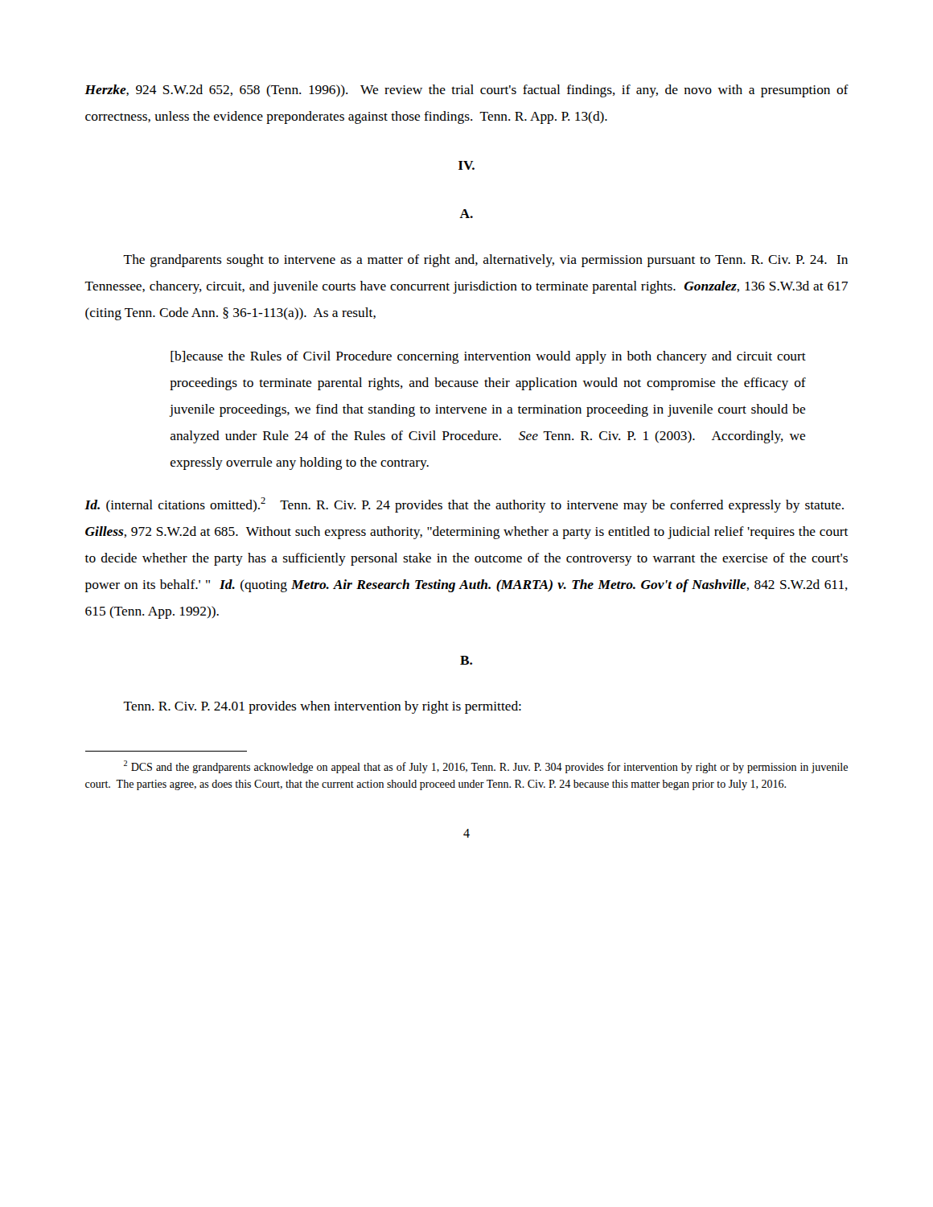Herzke, 924 S.W.2d 652, 658 (Tenn. 1996)). We review the trial court's factual findings, if any, de novo with a presumption of correctness, unless the evidence preponderates against those findings. Tenn. R. App. P. 13(d).
IV.
A.
The grandparents sought to intervene as a matter of right and, alternatively, via permission pursuant to Tenn. R. Civ. P. 24. In Tennessee, chancery, circuit, and juvenile courts have concurrent jurisdiction to terminate parental rights. Gonzalez, 136 S.W.3d at 617 (citing Tenn. Code Ann. § 36-1-113(a)). As a result,
[b]ecause the Rules of Civil Procedure concerning intervention would apply in both chancery and circuit court proceedings to terminate parental rights, and because their application would not compromise the efficacy of juvenile proceedings, we find that standing to intervene in a termination proceeding in juvenile court should be analyzed under Rule 24 of the Rules of Civil Procedure. See Tenn. R. Civ. P. 1 (2003). Accordingly, we expressly overrule any holding to the contrary.
Id. (internal citations omitted).2 Tenn. R. Civ. P. 24 provides that the authority to intervene may be conferred expressly by statute. Gilless, 972 S.W.2d at 685. Without such express authority, "determining whether a party is entitled to judicial relief 'requires the court to decide whether the party has a sufficiently personal stake in the outcome of the controversy to warrant the exercise of the court's power on its behalf.' " Id. (quoting Metro. Air Research Testing Auth. (MARTA) v. The Metro. Gov't of Nashville, 842 S.W.2d 611, 615 (Tenn. App. 1992)).
B.
Tenn. R. Civ. P. 24.01 provides when intervention by right is permitted:
2 DCS and the grandparents acknowledge on appeal that as of July 1, 2016, Tenn. R. Juv. P. 304 provides for intervention by right or by permission in juvenile court. The parties agree, as does this Court, that the current action should proceed under Tenn. R. Civ. P. 24 because this matter began prior to July 1, 2016.
4